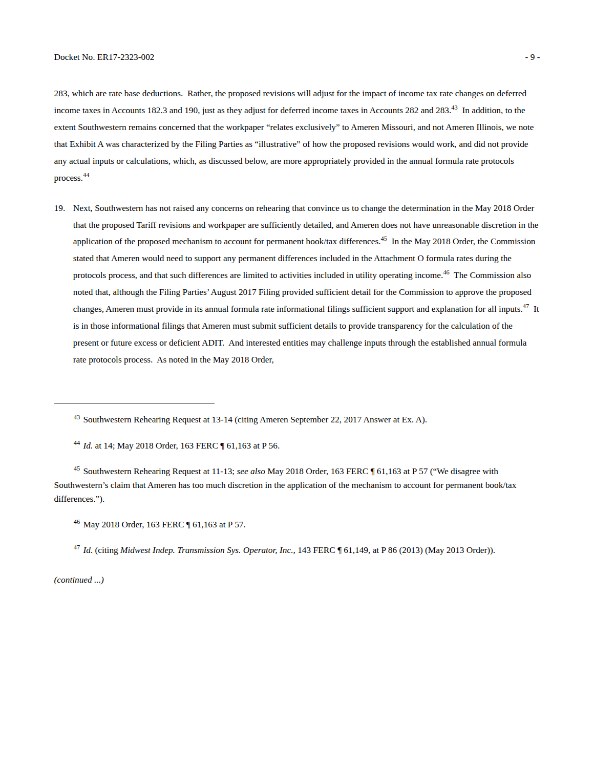Docket No. ER17-2323-002
- 9 -
283, which are rate base deductions. Rather, the proposed revisions will adjust for the impact of income tax rate changes on deferred income taxes in Accounts 182.3 and 190, just as they adjust for deferred income taxes in Accounts 282 and 283.43 In addition, to the extent Southwestern remains concerned that the workpaper “relates exclusively” to Ameren Missouri, and not Ameren Illinois, we note that Exhibit A was characterized by the Filing Parties as “illustrative” of how the proposed revisions would work, and did not provide any actual inputs or calculations, which, as discussed below, are more appropriately provided in the annual formula rate protocols process.44
19.
Next, Southwestern has not raised any concerns on rehearing that convince us to change the determination in the May 2018 Order that the proposed Tariff revisions and workpaper are sufficiently detailed, and Ameren does not have unreasonable discretion in the application of the proposed mechanism to account for permanent book/tax differences.45 In the May 2018 Order, the Commission stated that Ameren would need to support any permanent differences included in the Attachment O formula rates during the protocols process, and that such differences are limited to activities included in utility operating income.46 The Commission also noted that, although the Filing Parties’ August 2017 Filing provided sufficient detail for the Commission to approve the proposed changes, Ameren must provide in its annual formula rate informational filings sufficient support and explanation for all inputs.47 It is in those informational filings that Ameren must submit sufficient details to provide transparency for the calculation of the present or future excess or deficient ADIT. And interested entities may challenge inputs through the established annual formula rate protocols process. As noted in the May 2018 Order,
43 Southwestern Rehearing Request at 13-14 (citing Ameren September 22, 2017 Answer at Ex. A).
44 Id. at 14; May 2018 Order, 163 FERC ¶ 61,163 at P 56.
45 Southwestern Rehearing Request at 11-13; see also May 2018 Order, 163 FERC ¶ 61,163 at P 57 (“We disagree with Southwestern’s claim that Ameren has too much discretion in the application of the mechanism to account for permanent book/tax differences.”).
46 May 2018 Order, 163 FERC ¶ 61,163 at P 57.
47 Id. (citing Midwest Indep. Transmission Sys. Operator, Inc., 143 FERC ¶ 61,149, at P 86 (2013) (May 2013 Order)).
(continued ...)